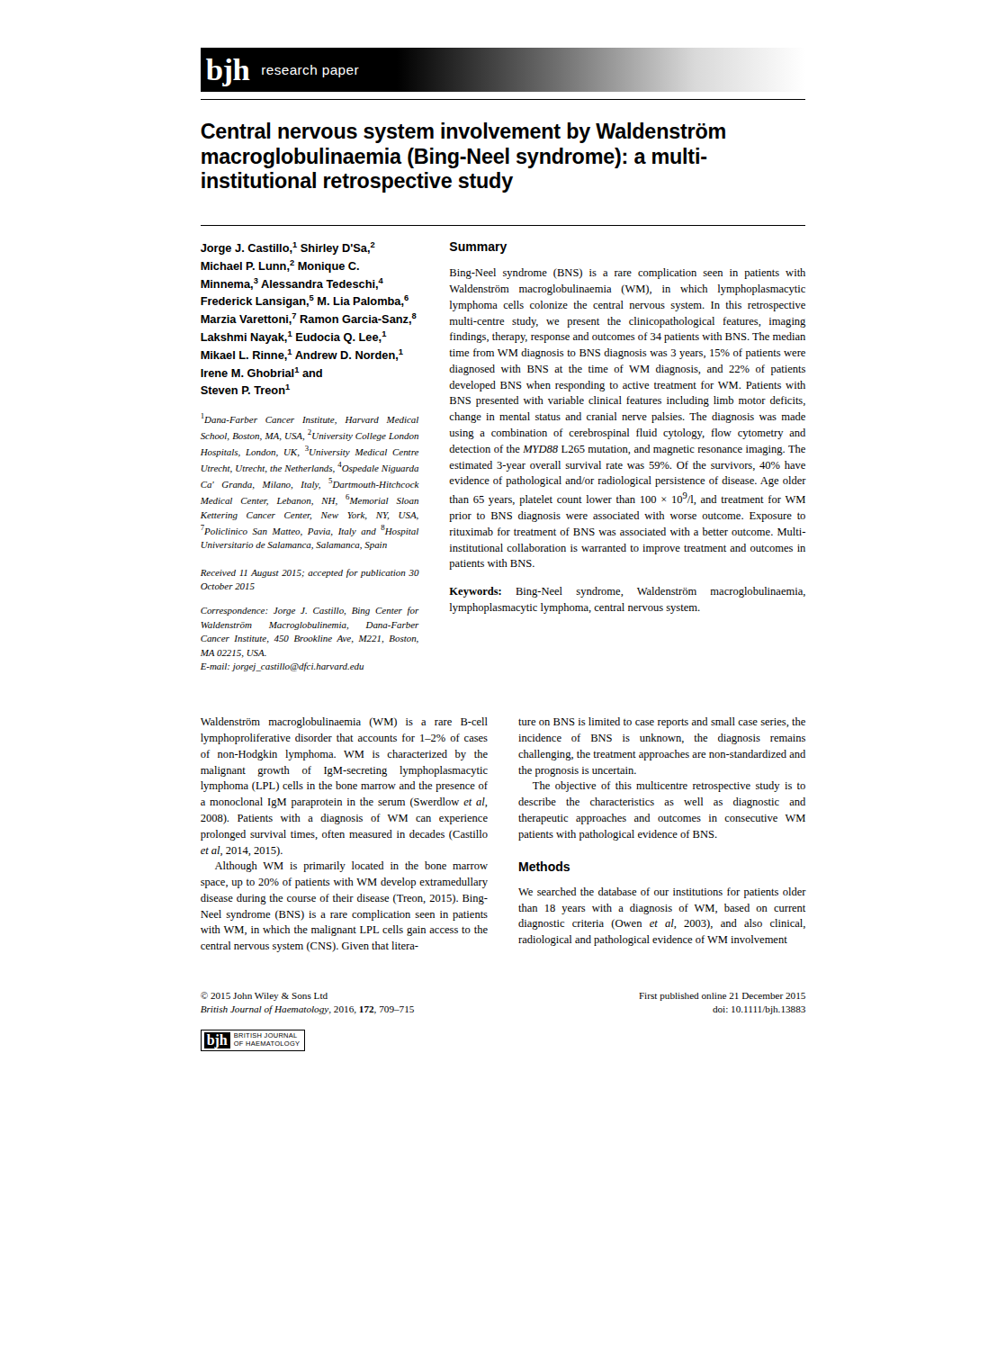bjh
research paper
Central nervous system involvement by Waldenström macroglobulinaemia (Bing-Neel syndrome): a multi-institutional retrospective study
Jorge J. Castillo,1 Shirley D'Sa,2
Michael P. Lunn,2 Monique C.
Minnema,3 Alessandra Tedeschi,4
Frederick Lansigan,5 M. Lia Palomba,6
Marzia Varettoni,7 Ramon Garcia-Sanz,8
Lakshmi Nayak,1 Eudocia Q. Lee,1
Mikael L. Rinne,1 Andrew D. Norden,1
Irene M. Ghobrial1 and
Steven P. Treon1
1Dana-Farber Cancer Institute, Harvard Medical School, Boston, MA, USA, 2University College London Hospitals, London, UK, 3University Medical Centre Utrecht, Utrecht, the Netherlands, 4Ospedale Niguarda Ca' Granda, Milano, Italy, 5Dartmouth-Hitchcock Medical Center, Lebanon, NH, 6Memorial Sloan Kettering Cancer Center, New York, NY, USA, 7Policlinico San Matteo, Pavia, Italy and 8Hospital Universitario de Salamanca, Salamanca, Spain
Received 11 August 2015; accepted for publication 30 October 2015
Correspondence: Jorge J. Castillo, Bing Center for Waldenström Macroglobulinemia, Dana-Farber Cancer Institute, 450 Brookline Ave, M221, Boston, MA 02215, USA.
E-mail: jorgej_castillo@dfci.harvard.edu
Summary
Bing-Neel syndrome (BNS) is a rare complication seen in patients with Waldenström macroglobulinaemia (WM), in which lymphoplasmacytic lymphoma cells colonize the central nervous system. In this retrospective multi-centre study, we present the clinicopathological features, imaging findings, therapy, response and outcomes of 34 patients with BNS. The median time from WM diagnosis to BNS diagnosis was 3 years, 15% of patients were diagnosed with BNS at the time of WM diagnosis, and 22% of patients developed BNS when responding to active treatment for WM. Patients with BNS presented with variable clinical features including limb motor deficits, change in mental status and cranial nerve palsies. The diagnosis was made using a combination of cerebrospinal fluid cytology, flow cytometry and detection of the MYD88 L265 mutation, and magnetic resonance imaging. The estimated 3-year overall survival rate was 59%. Of the survivors, 40% have evidence of pathological and/or radiological persistence of disease. Age older than 65 years, platelet count lower than 100 × 109/l, and treatment for WM prior to BNS diagnosis were associated with worse outcome. Exposure to rituximab for treatment of BNS was associated with a better outcome. Multi-institutional collaboration is warranted to improve treatment and outcomes in patients with BNS.
Keywords: Bing-Neel syndrome, Waldenström macroglobulinaemia, lymphoplasmacytic lymphoma, central nervous system.
Waldenström macroglobulinaemia (WM) is a rare B-cell lymphoproliferative disorder that accounts for 1–2% of cases of non-Hodgkin lymphoma. WM is characterized by the malignant growth of IgM-secreting lymphoplasmacytic lymphoma (LPL) cells in the bone marrow and the presence of a monoclonal IgM paraprotein in the serum (Swerdlow et al, 2008). Patients with a diagnosis of WM can experience prolonged survival times, often measured in decades (Castillo et al, 2014, 2015).
Although WM is primarily located in the bone marrow space, up to 20% of patients with WM develop extramedullary disease during the course of their disease (Treon, 2015). Bing-Neel syndrome (BNS) is a rare complication seen in patients with WM, in which the malignant LPL cells gain access to the central nervous system (CNS). Given that litera-
ture on BNS is limited to case reports and small case series, the incidence of BNS is unknown, the diagnosis remains challenging, the treatment approaches are non-standardized and the prognosis is uncertain.
The objective of this multicentre retrospective study is to describe the characteristics as well as diagnostic and therapeutic approaches and outcomes in consecutive WM patients with pathological evidence of BNS.
Methods
We searched the database of our institutions for patients older than 18 years with a diagnosis of WM, based on current diagnostic criteria (Owen et al, 2003), and also clinical, radiological and pathological evidence of WM involvement
© 2015 John Wiley & Sons Ltd
British Journal of Haematology, 2016, 172, 709–715
First published online 21 December 2015
doi: 10.1111/bjh.13883
bjh BRITISH JOURNAL
OF HAEMATOLOGY